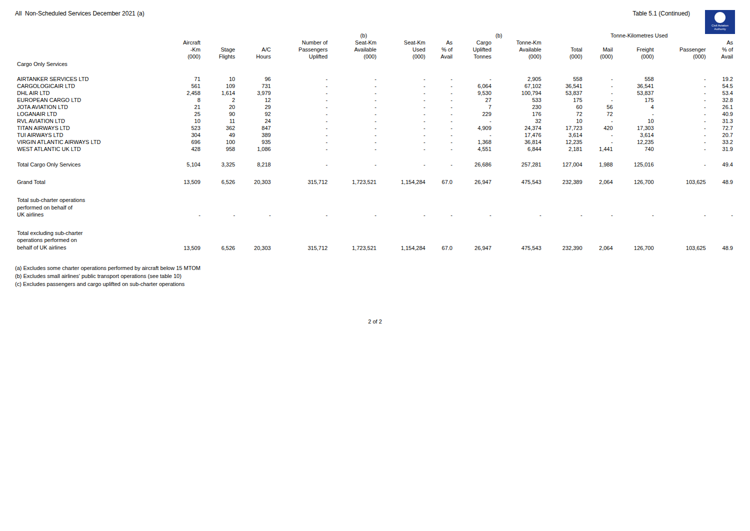Civil Aviation
Authority
All Non-Scheduled Services December 2021 (a)
Table 5.1 (Continued)
| | | | | (b) | (b) | Tonne-Kilometres Used |
| --- | --- | --- | --- | --- | --- | --- |
| | Aircraft -Km (000) | Stage Flights | A/C Hours | Number of Passengers Uplifted | Seat-Km Available (000) | Seat-Km Used (000) | As % of Avail | Cargo Uplifted Tonnes | Tonne-Km Available (000) | Total (000) | Mail (000) | Freight (000) | Passenger (000) | As % of Avail |
| Cargo Only Services |
| AIRTANKER SERVICES LTD | 71 | 10 | 96 | - | - | - | - | - | 2,905 | 558 | - | 558 | - | 19.2 |
| CARGOLOGICAIR LTD | 561 | 109 | 731 | - | - | - | - | 6,064 | 67,102 | 36,541 | - | 36,541 | - | 54.5 |
| DHL AIR LTD | 2,458 | 1,614 | 3,979 | - | - | - | - | 9,530 | 100,794 | 53,837 | - | 53,837 | - | 53.4 |
| EUROPEAN CARGO LTD | 8 | 2 | 12 | - | - | - | - | 27 | 533 | 175 | - | 175 | - | 32.8 |
| JOTA AVIATION LTD | 21 | 20 | 29 | - | - | - | - | 7 | 230 | 60 | 56 | 4 | - | 26.1 |
| LOGANAIR LTD | 25 | 90 | 92 | - | - | - | - | 229 | 176 | 72 | 72 | - | - | 40.9 |
| RVL AVIATION LTD | 10 | 11 | 24 | - | - | - | - | - | 32 | 10 | - | 10 | - | 31.3 |
| TITAN AIRWAYS LTD | 523 | 362 | 847 | - | - | - | - | 4,909 | 24,374 | 17,723 | 420 | 17,303 | - | 72.7 |
| TUI AIRWAYS LTD | 304 | 49 | 389 | - | - | - | - | - | 17,476 | 3,614 | - | 3,614 | - | 20.7 |
| VIRGIN ATLANTIC AIRWAYS LTD | 696 | 100 | 935 | - | - | - | - | 1,368 | 36,814 | 12,235 | - | 12,235 | - | 33.2 |
| WEST ATLANTIC UK LTD | 428 | 958 | 1,086 | - | - | - | - | 4,551 | 6,844 | 2,181 | 1,441 | 740 | - | 31.9 |
| Total Cargo Only Services | 5,104 | 3,325 | 8,218 | - | - | - | - | 26,686 | 257,281 | 127,004 | 1,988 | 125,016 | - | 49.4 |
| Grand Total | 13,509 | 6,526 | 20,303 | 315,712 | 1,723,521 | 1,154,284 | 67.0 | 26,947 | 475,543 | 232,389 | 2,064 | 126,700 | 103,625 | 48.9 |
| Total sub-charter operations performed on behalf of UK airlines | - | - | - | - | - | - | - | - | - | - | - | - | - | - |
| Total excluding sub-charter operations performed on behalf of UK airlines | 13,509 | 6,526 | 20,303 | 315,712 | 1,723,521 | 1,154,284 | 67.0 | 26,947 | 475,543 | 232,390 | 2,064 | 126,700 | 103,625 | 48.9 |
(a) Excludes some charter operations performed by aircraft below 15 MTOM
(b) Excludes small airlines' public transport operations (see table 10)
(c) Excludes passengers and cargo uplifted on sub-charter operations
2 of 2